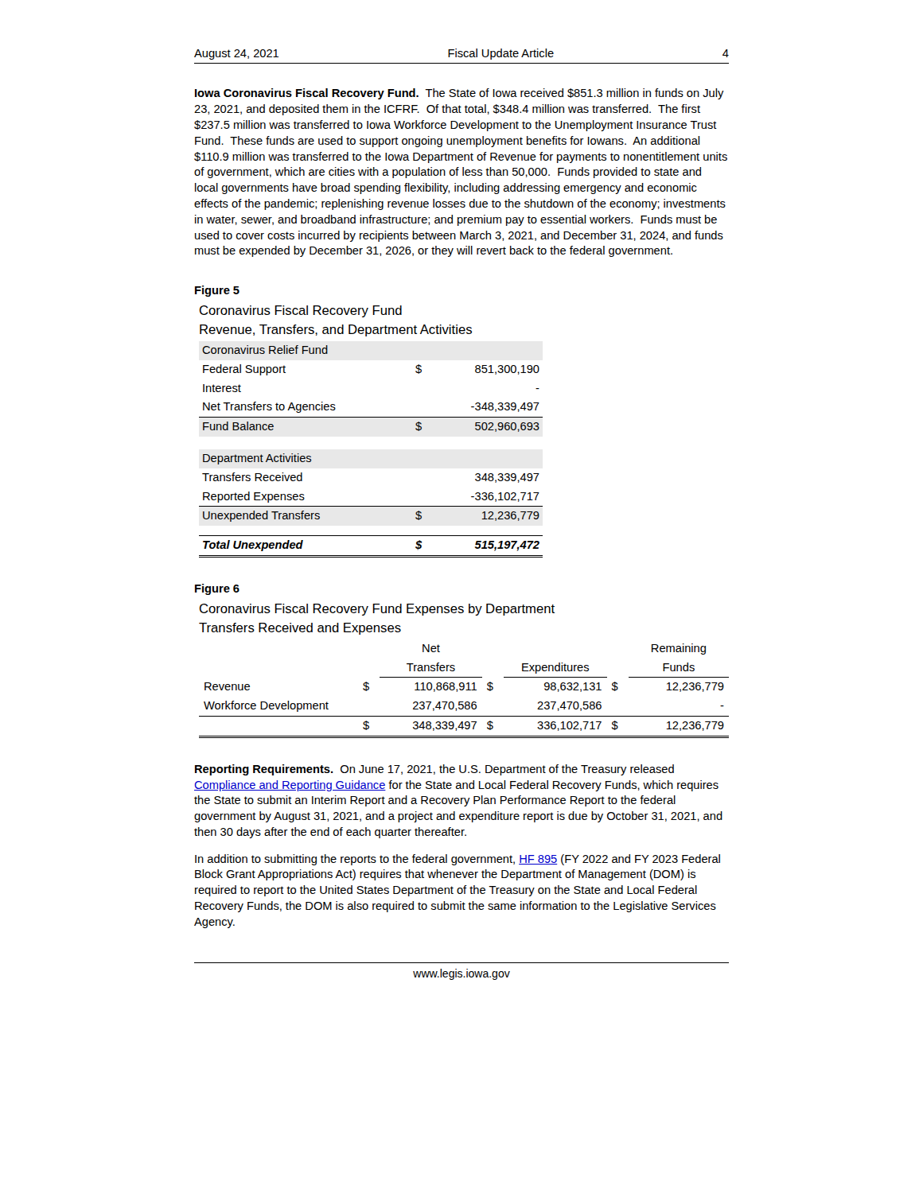August 24, 2021 Fiscal Update Article 4
Iowa Coronavirus Fiscal Recovery Fund. The State of Iowa received $851.3 million in funds on July 23, 2021, and deposited them in the ICFRF. Of that total, $348.4 million was transferred. The first $237.5 million was transferred to Iowa Workforce Development to the Unemployment Insurance Trust Fund. These funds are used to support ongoing unemployment benefits for Iowans. An additional $110.9 million was transferred to the Iowa Department of Revenue for payments to nonentitlement units of government, which are cities with a population of less than 50,000. Funds provided to state and local governments have broad spending flexibility, including addressing emergency and economic effects of the pandemic; replenishing revenue losses due to the shutdown of the economy; investments in water, sewer, and broadband infrastructure; and premium pay to essential workers. Funds must be used to cover costs incurred by recipients between March 3, 2021, and December 31, 2024, and funds must be expended by December 31, 2026, or they will revert back to the federal government.
Figure 5
Coronavirus Fiscal Recovery Fund
Revenue, Transfers, and Department Activities
| Coronavirus Relief Fund | | |
| Federal Support | $ | 851,300,190 |
| Interest | | - |
| Net Transfers to Agencies | | -348,339,497 |
| Fund Balance | $ | 502,960,693 |
| Department Activities | | |
| Transfers Received | | 348,339,497 |
| Reported Expenses | | -336,102,717 |
| Unexpended Transfers | $ | 12,236,779 |
| Total Unexpended | $ | 515,197,472 |
Figure 6
Coronavirus Fiscal Recovery Fund Expenses by Department
Transfers Received and Expenses
| | | Net | | | | Remaining |
| | | Transfers | | Expenditures | | Funds |
| Revenue | $ | 110,868,911 | $ | 98,632,131 | $ | 12,236,779 |
| Workforce Development | | 237,470,586 | | 237,470,586 | | - |
| | $ | 348,339,497 | $ | 336,102,717 | $ | 12,236,779 |
Reporting Requirements. On June 17, 2021, the U.S. Department of the Treasury released Compliance and Reporting Guidance for the State and Local Federal Recovery Funds, which requires the State to submit an Interim Report and a Recovery Plan Performance Report to the federal government by August 31, 2021, and a project and expenditure report is due by October 31, 2021, and then 30 days after the end of each quarter thereafter.
In addition to submitting the reports to the federal government, HF 895 (FY 2022 and FY 2023 Federal Block Grant Appropriations Act) requires that whenever the Department of Management (DOM) is required to report to the United States Department of the Treasury on the State and Local Federal Recovery Funds, the DOM is also required to submit the same information to the Legislative Services Agency.
www.legis.iowa.gov